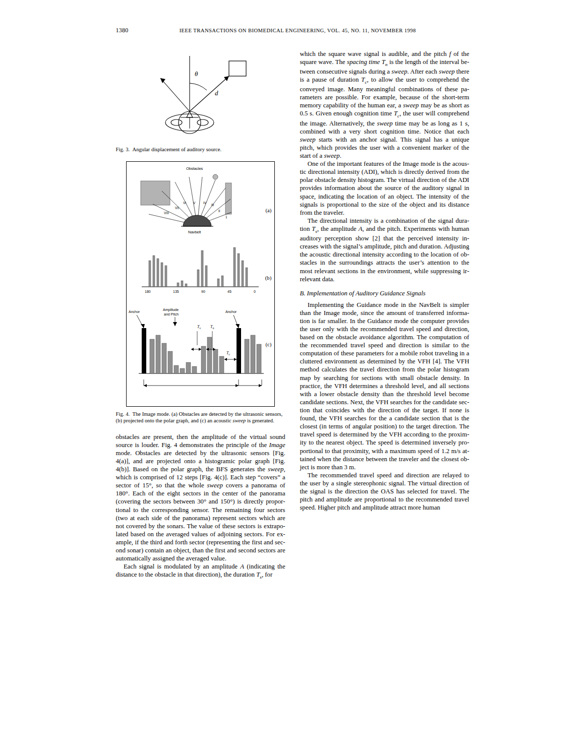1380 IEEE Transactions on Biomedical Engineering, Vol. 45, No. 11, November 1998
θ d
Fig. 3. Angular displacement of auditory source.
Obstacles 1 II III IV V VI VII VIII Navbelt 180 135 90 45 0 Anchor Amplitude and Pitch Anchor Ts Tn Tc (a) (b) (c)
Fig. 4. The Image mode. (a) Obstacles are detected by the ultrasonic sensors, (b) projected onto the polar graph, and (c) an acoustic sweep is generated.
obstacles are present, then the amplitude of the virtual sound source is louder. Fig. 4 demonstrates the principle of the Image mode. Obstacles are detected by the ultrasonic sensors [Fig. 4(a)], and are projected onto a histogramic polar graph [Fig. 4(b)]. Based on the polar graph, the BFS generates the sweep, which is comprised of 12 steps [Fig. 4(c)]. Each step “covers” a sector of 15°, so that the whole sweep covers a panorama of 180°. Each of the eight sectors in the center of the panorama (covering the sectors between 30° and 150°) is directly proportional to the corresponding sensor. The remaining four sectors (two at each side of the panorama) represent sectors which are not covered by the sonars. The value of these sectors is extrapolated based on the averaged values of adjoining sectors. For example, if the third and forth sector (representing the first and second sonar) contain an object, than the first and second sectors are automatically assigned the averaged value.
Each signal is modulated by an amplitude A (indicating the distance to the obstacle in that direction), the duration Ts, for
which the square wave signal is audible, and the pitch f of the square wave. The spacing time Tn is the length of the interval between consecutive signals during a sweep. After each sweep there is a pause of duration Tc, to allow the user to comprehend the conveyed image. Many meaningful combinations of these parameters are possible. For example, because of the short-term memory capability of the human ear, a sweep may be as short as 0.5 s. Given enough cognition time Tc, the user will comprehend the image. Alternatively, the sweep time may be as long as 1 s, combined with a very short cognition time. Notice that each sweep starts with an anchor signal. This signal has a unique pitch, which provides the user with a convenient marker of the start of a sweep.
One of the important features of the Image mode is the acoustic directional intensity (ADI), which is directly derived from the polar obstacle density histogram. The virtual direction of the ADI provides information about the source of the auditory signal in space, indicating the location of an object. The intensity of the signals is proportional to the size of the object and its distance from the traveler.
The directional intensity is a combination of the signal duration Ts, the amplitude A, and the pitch. Experiments with human auditory perception show [2] that the perceived intensity increases with the signal’s amplitude, pitch and duration. Adjusting the acoustic directional intensity according to the location of obstacles in the surroundings attracts the user’s attention to the most relevant sections in the environment, while suppressing irrelevant data.
B. Implementation of Auditory Guidance Signals
Implementing the Guidance mode in the NavBelt is simpler than the Image mode, since the amount of transferred information is far smaller. In the Guidance mode the computer provides the user only with the recommended travel speed and direction, based on the obstacle avoidance algorithm. The computation of the recommended travel speed and direction is similar to the computation of these parameters for a mobile robot traveling in a cluttered environment as determined by the VFH [4]. The VFH method calculates the travel direction from the polar histogram map by searching for sections with small obstacle density. In practice, the VFH determines a threshold level, and all sections with a lower obstacle density than the threshold level become candidate sections. Next, the VFH searches for the candidate section that coincides with the direction of the target. If none is found, the VFH searches for the a candidate section that is the closest (in terms of angular position) to the target direction. The travel speed is determined by the VFH according to the proximity to the nearest object. The speed is determined inversely proportional to that proximity, with a maximum speed of 1.2 m/s attained when the distance between the traveler and the closest object is more than 3 m.
The recommended travel speed and direction are relayed to the user by a single stereophonic signal. The virtual direction of the signal is the direction the OAS has selected for travel. The pitch and amplitude are proportional to the recommended travel speed. Higher pitch and amplitude attract more human